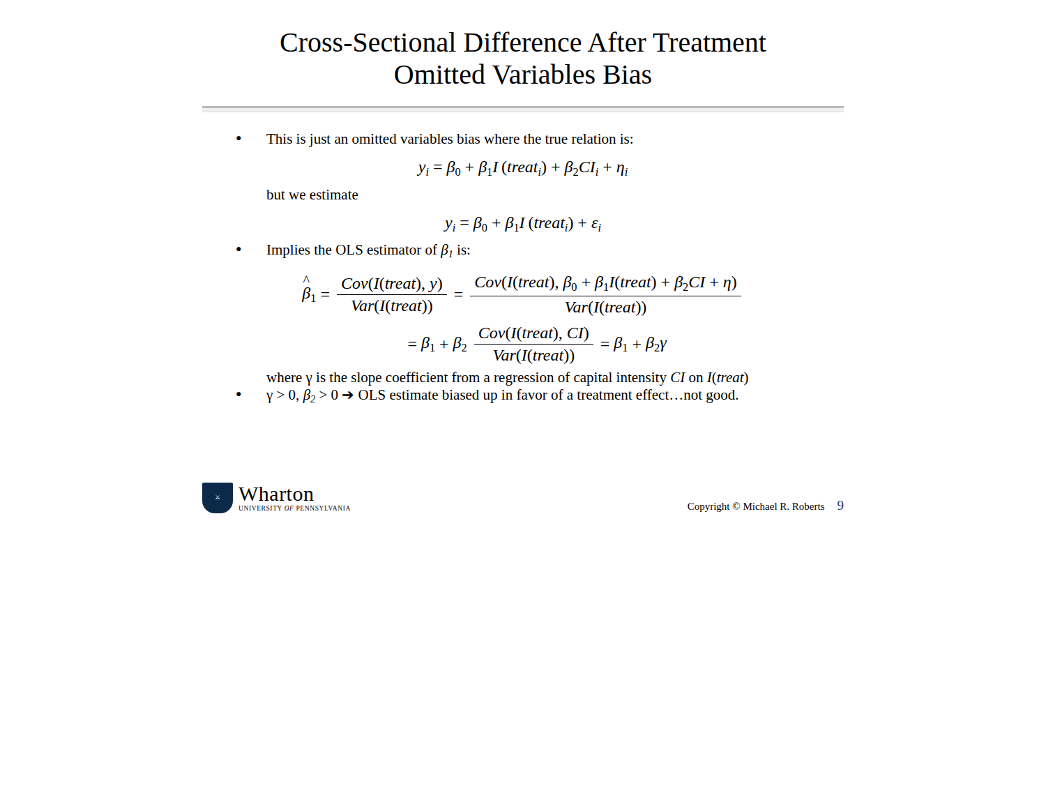Cross-Sectional Difference After Treatment
Omitted Variables Bias
This is just an omitted variables bias where the true relation is:
yi = β0 + β1I (treati) + β2CIi + ηi
but we estimate
yi = β0 + β1I (treati) + εi
Implies the OLS estimator of β1 is:
β1 = Cov(I(treat), y) Var(I(treat)) = Cov(I(treat), β0 + β1I(treat) + β2CI + η) Var(I(treat))
= β1 + β2 Cov(I(treat), CI) Var(I(treat)) = β1 + β2γ
where γ is the slope coefficient from a regression of capital intensity CI on I(treat)
γ > 0, β2 > 0 ➔ OLS estimate biased up in favor of a treatment effect…not good.
⚔
Wharton University of Pennsylvania
Copyright © Michael R. Roberts 9